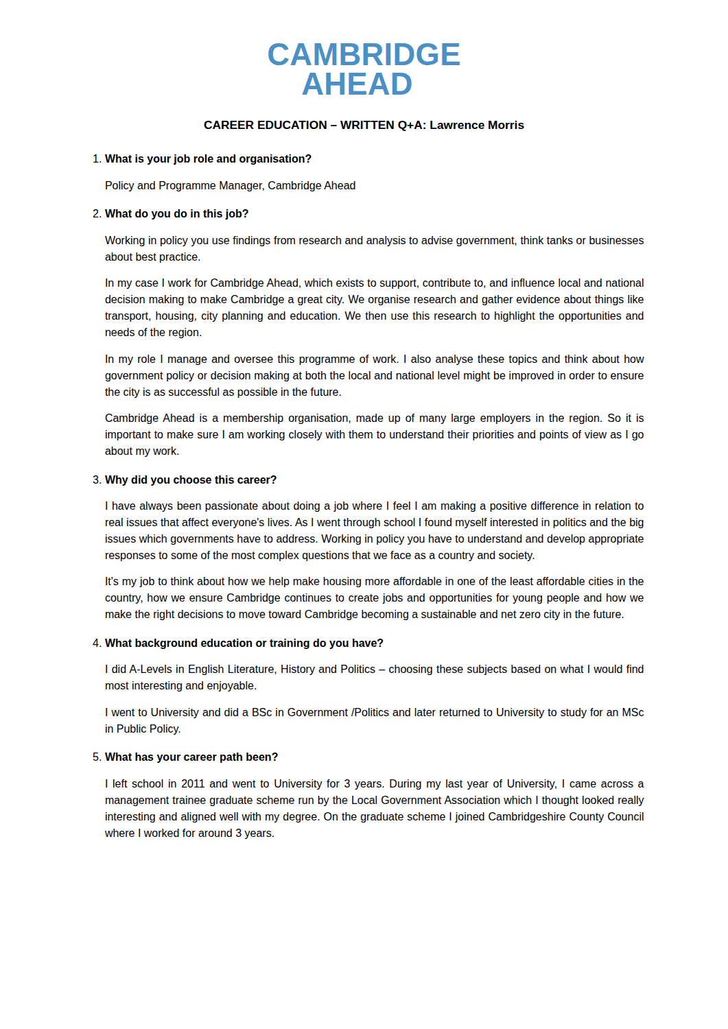Cambridge Ahead
CAREER EDUCATION – WRITTEN Q+A: Lawrence Morris
What is your job role and organisation?
Policy and Programme Manager, Cambridge Ahead
What do you do in this job?
Working in policy you use findings from research and analysis to advise government, think tanks or businesses about best practice.
In my case I work for Cambridge Ahead, which exists to support, contribute to, and influence local and national decision making to make Cambridge a great city. We organise research and gather evidence about things like transport, housing, city planning and education. We then use this research to highlight the opportunities and needs of the region.
In my role I manage and oversee this programme of work. I also analyse these topics and think about how government policy or decision making at both the local and national level might be improved in order to ensure the city is as successful as possible in the future.
Cambridge Ahead is a membership organisation, made up of many large employers in the region. So it is important to make sure I am working closely with them to understand their priorities and points of view as I go about my work.
Why did you choose this career?
I have always been passionate about doing a job where I feel I am making a positive difference in relation to real issues that affect everyone's lives. As I went through school I found myself interested in politics and the big issues which governments have to address. Working in policy you have to understand and develop appropriate responses to some of the most complex questions that we face as a country and society.
It's my job to think about how we help make housing more affordable in one of the least affordable cities in the country, how we ensure Cambridge continues to create jobs and opportunities for young people and how we make the right decisions to move toward Cambridge becoming a sustainable and net zero city in the future.
What background education or training do you have?
I did A-Levels in English Literature, History and Politics – choosing these subjects based on what I would find most interesting and enjoyable.
I went to University and did a BSc in Government /Politics and later returned to University to study for an MSc in Public Policy.
What has your career path been?
I left school in 2011 and went to University for 3 years. During my last year of University, I came across a management trainee graduate scheme run by the Local Government Association which I thought looked really interesting and aligned well with my degree. On the graduate scheme I joined Cambridgeshire County Council where I worked for around 3 years.